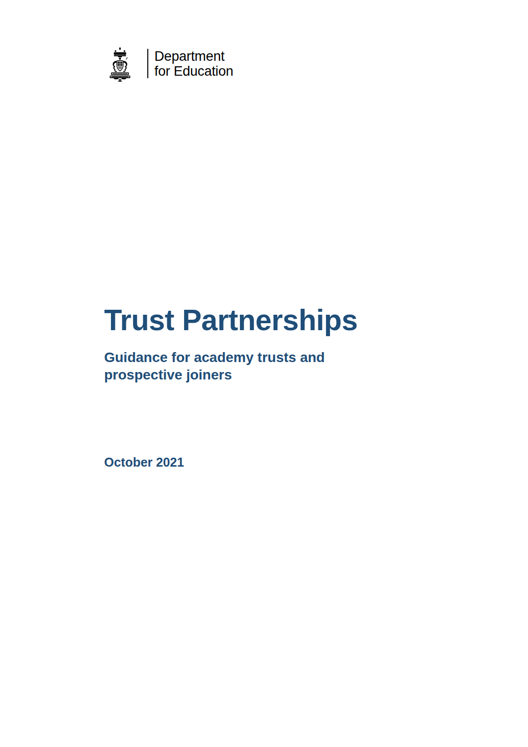Department
for Education
Trust Partnerships
Guidance for academy trusts and prospective joiners
October 2021